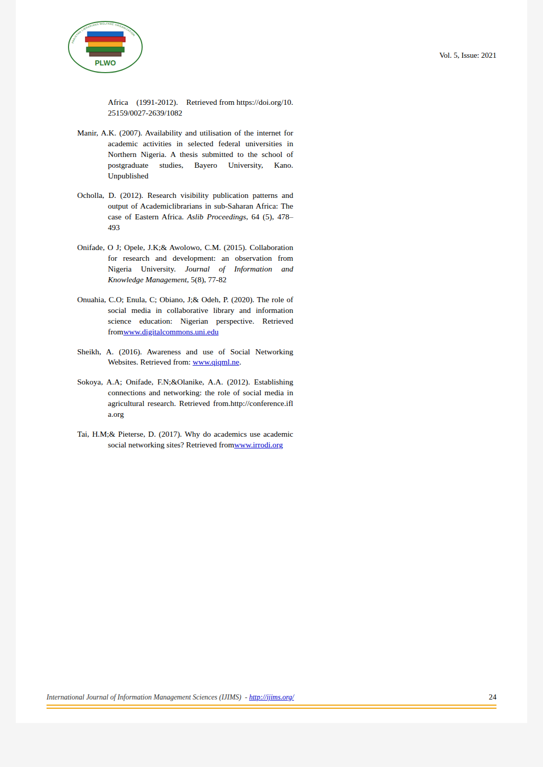PLWO PAKISTAN LIBRARIANS WELFARE ORGANIZATION
Vol. 5, Issue: 2021
Africa (1991-2012). Retrieved from https://doi.org/10.25159/0027-2639/1082
Manir, A.K. (2007). Availability and utilisation of the internet for academic activities in selected federal universities in Northern Nigeria. A thesis submitted to the school of postgraduate studies, Bayero University, Kano. Unpublished
Ocholla, D. (2012). Research visibility publication patterns and output of Academiclibrarians in sub-Saharan Africa: The case of Eastern Africa. Aslib Proceedings, 64 (5), 478–493
Onifade, O J; Opele, J.K;& Awolowo, C.M. (2015). Collaboration for research and development: an observation from Nigeria University. Journal of Information and Knowledge Management, 5(8), 77-82
Onuahia, C.O; Enula, C; Obiano, J;& Odeh, P. (2020). The role of social media in collaborative library and information science education: Nigerian perspective. Retrieved fromwww.digitalcommons.uni.edu
Sheikh, A. (2016). Awareness and use of Social Networking Websites. Retrieved from: www.qiqml.ne.
Sokoya, A.A; Onifade, F.N;&Olanike, A.A. (2012). Establishing connections and networking: the role of social media in agricultural research. Retrieved from.http://conference.ifla.org
Tai, H.M;& Pieterse, D. (2017). Why do academics use academic social networking sites? Retrieved fromwww.irrodi.org
International Journal of Information Management Sciences (IJIMS) - http://ijims.org/ 24